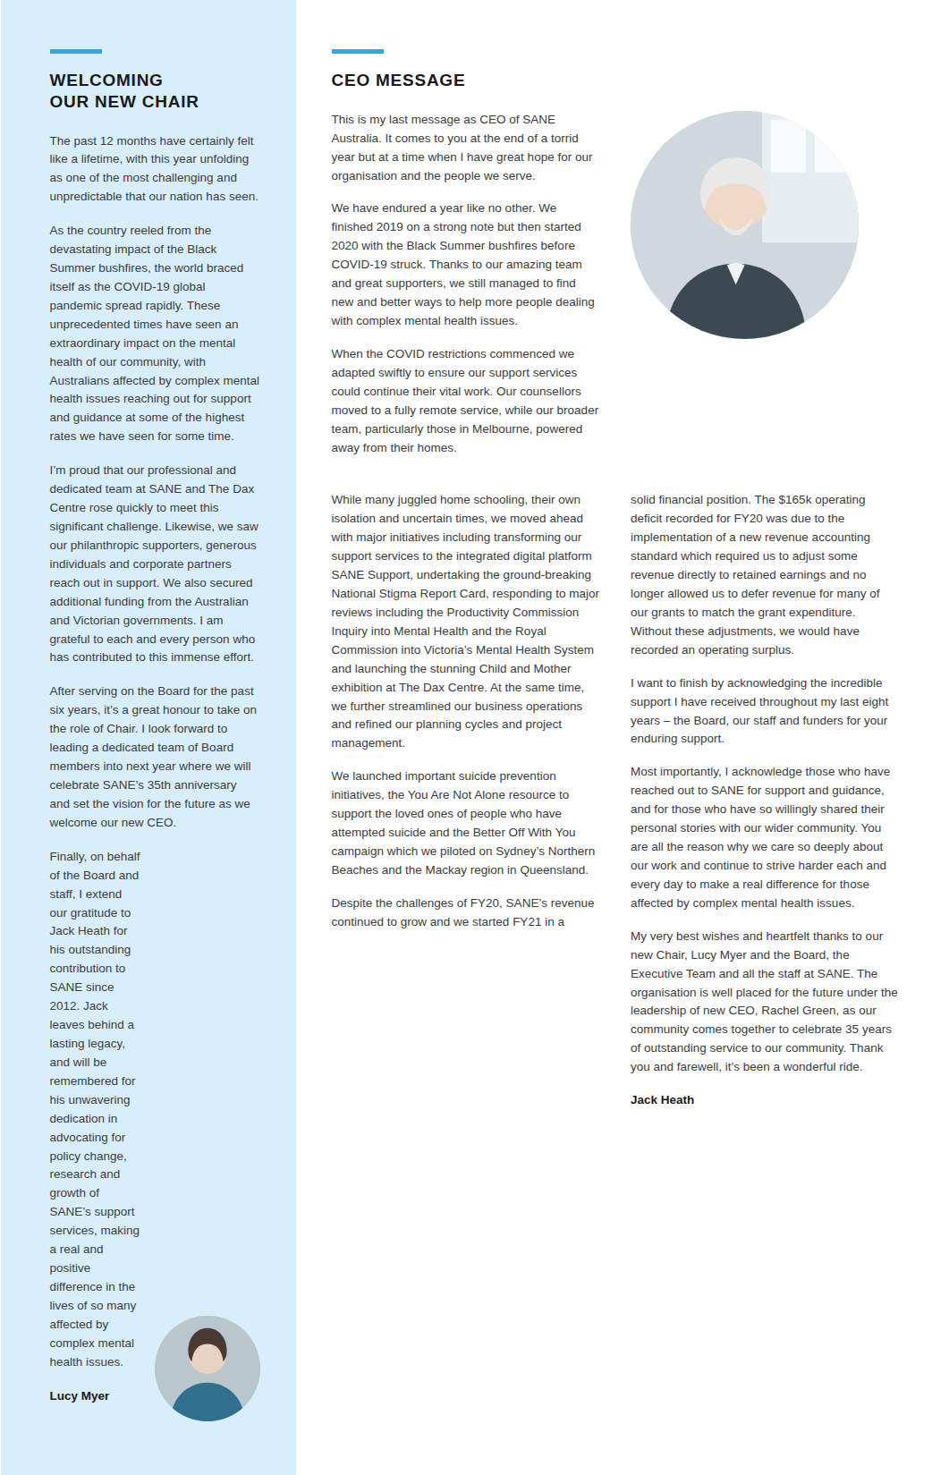Welcoming
Our New Chair
The past 12 months have certainly felt like a lifetime, with this year unfolding as one of the most challenging and unpredictable that our nation has seen.
As the country reeled from the devastating impact of the Black Summer bushfires, the world braced itself as the COVID-19 global pandemic spread rapidly. These unprecedented times have seen an extraordinary impact on the mental health of our community, with Australians affected by complex mental health issues reaching out for support and guidance at some of the highest rates we have seen for some time.
I’m proud that our professional and dedicated team at SANE and The Dax Centre rose quickly to meet this significant challenge. Likewise, we saw our philanthropic supporters, generous individuals and corporate partners reach out in support. We also secured additional funding from the Australian and Victorian governments. I am grateful to each and every person who has contributed to this immense effort.
After serving on the Board for the past six years, it’s a great honour to take on the role of Chair. I look forward to leading a dedicated team of Board members into next year where we will celebrate SANE’s 35th anniversary and set the vision for the future as we welcome our new CEO.
Finally, on behalf of the Board and staff, I extend our gratitude to Jack Heath for his outstanding contribution to SANE since 2012. Jack leaves behind a lasting legacy, and will be remembered for his unwavering dedication in advocating for policy change, research and growth of SANE’s support services, making a real and positive difference in the lives of so many affected by complex mental health issues.
Lucy Myer
CEO Message
This is my last message as CEO of SANE Australia. It comes to you at the end of a torrid year but at a time when I have great hope for our organisation and the people we serve.
We have endured a year like no other. We finished 2019 on a strong note but then started 2020 with the Black Summer bushfires before COVID-19 struck. Thanks to our amazing team and great supporters, we still managed to find new and better ways to help more people dealing with complex mental health issues.
When the COVID restrictions commenced we adapted swiftly to ensure our support services could continue their vital work. Our counsellors moved to a fully remote service, while our broader team, particularly those in Melbourne, powered away from their homes.
While many juggled home schooling, their own isolation and uncertain times, we moved ahead with major initiatives including transforming our support services to the integrated digital platform SANE Support, undertaking the ground-breaking National Stigma Report Card, responding to major reviews including the Productivity Commission Inquiry into Mental Health and the Royal Commission into Victoria’s Mental Health System and launching the stunning Child and Mother exhibition at The Dax Centre. At the same time, we further streamlined our business operations and refined our planning cycles and project management.
We launched important suicide prevention initiatives, the You Are Not Alone resource to support the loved ones of people who have attempted suicide and the Better Off With You campaign which we piloted on Sydney’s Northern Beaches and the Mackay region in Queensland.
Despite the challenges of FY20, SANE’s revenue continued to grow and we started FY21 in a
solid financial position. The $165k operating deficit recorded for FY20 was due to the implementation of a new revenue accounting standard which required us to adjust some revenue directly to retained earnings and no longer allowed us to defer revenue for many of our grants to match the grant expenditure. Without these adjustments, we would have recorded an operating surplus.
I want to finish by acknowledging the incredible support I have received throughout my last eight years – the Board, our staff and funders for your enduring support.
Most importantly, I acknowledge those who have reached out to SANE for support and guidance, and for those who have so willingly shared their personal stories with our wider community. You are all the reason why we care so deeply about our work and continue to strive harder each and every day to make a real difference for those affected by complex mental health issues.
My very best wishes and heartfelt thanks to our new Chair, Lucy Myer and the Board, the Executive Team and all the staff at SANE. The organisation is well placed for the future under the leadership of new CEO, Rachel Green, as our community comes together to celebrate 35 years of outstanding service to our community. Thank you and farewell, it’s been a wonderful ride.
Jack Heath